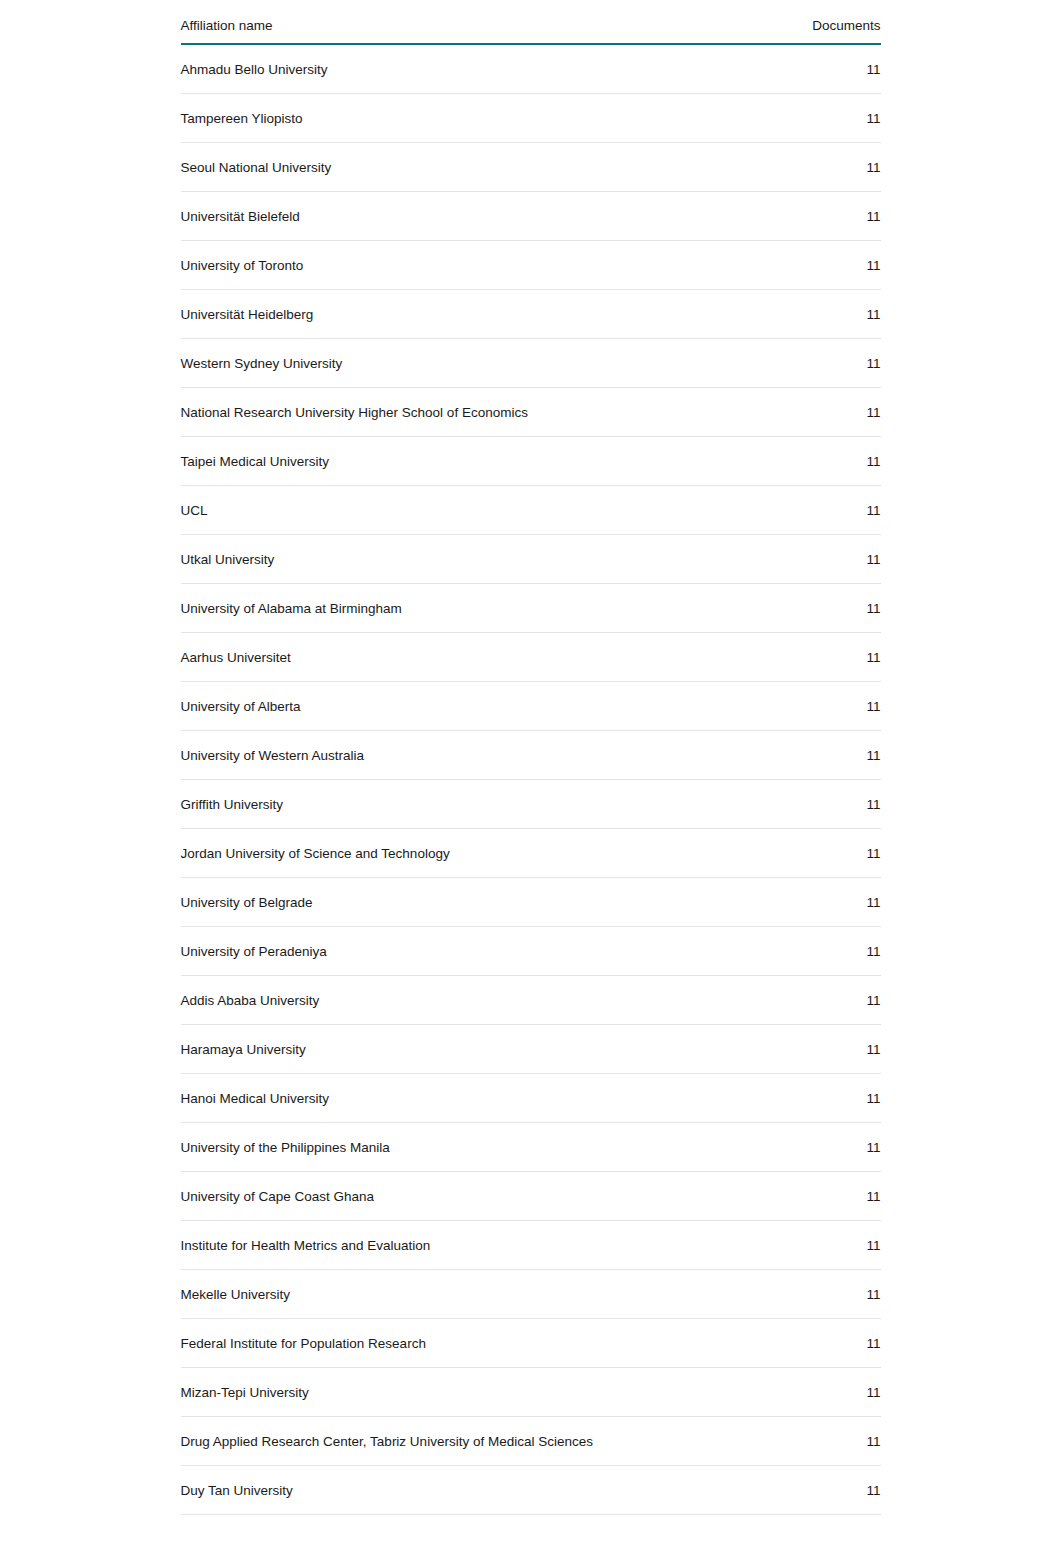| Affiliation name | Documents |
| --- | --- |
| Ahmadu Bello University | 11 |
| Tampereen Yliopisto | 11 |
| Seoul National University | 11 |
| Universität Bielefeld | 11 |
| University of Toronto | 11 |
| Universität Heidelberg | 11 |
| Western Sydney University | 11 |
| National Research University Higher School of Economics | 11 |
| Taipei Medical University | 11 |
| UCL | 11 |
| Utkal University | 11 |
| University of Alabama at Birmingham | 11 |
| Aarhus Universitet | 11 |
| University of Alberta | 11 |
| University of Western Australia | 11 |
| Griffith University | 11 |
| Jordan University of Science and Technology | 11 |
| University of Belgrade | 11 |
| University of Peradeniya | 11 |
| Addis Ababa University | 11 |
| Haramaya University | 11 |
| Hanoi Medical University | 11 |
| University of the Philippines Manila | 11 |
| University of Cape Coast Ghana | 11 |
| Institute for Health Metrics and Evaluation | 11 |
| Mekelle University | 11 |
| Federal Institute for Population Research | 11 |
| Mizan-Tepi University | 11 |
| Drug Applied Research Center, Tabriz University of Medical Sciences | 11 |
| Duy Tan University | 11 |